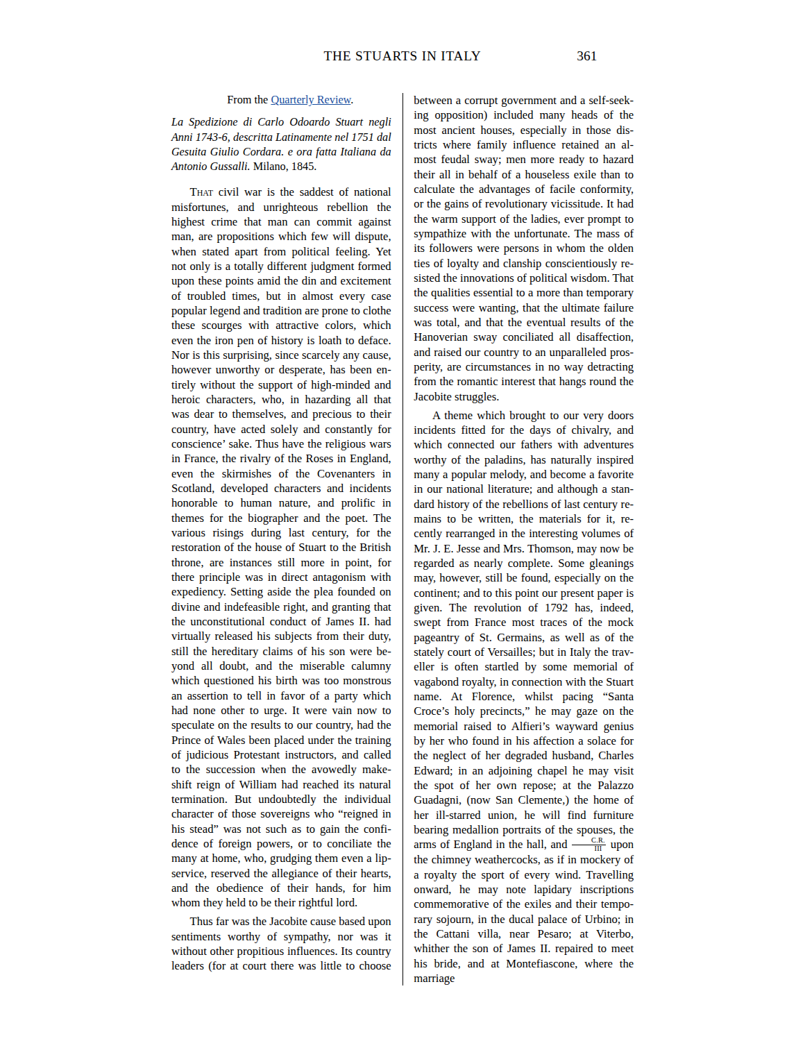THE STUARTS IN ITALY 361
From the Quarterly Review.
La Spedizione di Carlo Odoardo Stuart negli Anni 1743-6, descritta Latinamente nel 1751 dal Gesuita Giulio Cordara. e ora fatta Italiana da Antonio Gussalli. Milano, 1845.
That civil war is the saddest of national misfortunes, and unrighteous rebellion the highest crime that man can commit against man, are propositions which few will dispute, when stated apart from political feeling. Yet not only is a totally different judgment formed upon these points amid the din and excitement of troubled times, but in almost every case popular legend and tradition are prone to clothe these scourges with attractive colors, which even the iron pen of history is loath to deface. Nor is this surprising, since scarcely any cause, however unworthy or desperate, has been entirely without the support of high-minded and heroic characters, who, in hazarding all that was dear to themselves, and precious to their country, have acted solely and constantly for conscience’ sake. Thus have the religious wars in France, the rivalry of the Roses in England, even the skirmishes of the Covenanters in Scotland, developed characters and incidents honorable to human nature, and prolific in themes for the biographer and the poet. The various risings during last century, for the restoration of the house of Stuart to the British throne, are instances still more in point, for there principle was in direct antagonism with expediency. Setting aside the plea founded on divine and indefeasible right, and granting that the unconstitutional conduct of James II. had virtually released his subjects from their duty, still the hereditary claims of his son were beyond all doubt, and the miserable calumny which questioned his birth was too monstrous an assertion to tell in favor of a party which had none other to urge. It were vain now to speculate on the results to our country, had the Prince of Wales been placed under the training of judicious Protestant instructors, and called to the succession when the avowedly make-shift reign of William had reached its natural termination. But undoubtedly the individual character of those sovereigns who “reigned in his stead” was not such as to gain the confidence of foreign powers, or to conciliate the many at home, who, grudging them even a lip-service, reserved the allegiance of their hearts, and the obedience of their hands, for him whom they held to be their rightful lord.
Thus far was the Jacobite cause based upon sentiments worthy of sympathy, nor was it without other propitious influences. Its country leaders (for at court there was little to choose between a corrupt government and a self-seeking opposition) included many heads of the most ancient houses, especially in those districts where family influence retained an almost feudal sway; men more ready to hazard their all in behalf of a houseless exile than to calculate the advantages of facile conformity, or the gains of revolutionary vicissitude. It had the warm support of the ladies, ever prompt to sympathize with the unfortunate. The mass of its followers were persons in whom the olden ties of loyalty and clanship conscientiously resisted the innovations of political wisdom. That the qualities essential to a more than temporary success were wanting, that the ultimate failure was total, and that the eventual results of the Hanoverian sway conciliated all disaffection, and raised our country to an unparalleled prosperity, are circumstances in no way detracting from the romantic interest that hangs round the Jacobite struggles.
A theme which brought to our very doors incidents fitted for the days of chivalry, and which connected our fathers with adventures worthy of the paladins, has naturally inspired many a popular melody, and become a favorite in our national literature; and although a standard history of the rebellions of last century remains to be written, the materials for it, recently rearranged in the interesting volumes of Mr. J. E. Jesse and Mrs. Thomson, may now be regarded as nearly complete. Some gleanings may, however, still be found, especially on the continent; and to this point our present paper is given. The revolution of 1792 has, indeed, swept from France most traces of the mock pageantry of St. Germains, as well as of the stately court of Versailles; but in Italy the traveller is often startled by some memorial of vagabond royalty, in connection with the Stuart name. At Florence, whilst pacing “Santa Croce’s holy precincts,” he may gaze on the memorial raised to Alfieri’s wayward genius by her who found in his affection a solace for the neglect of her degraded husband, Charles Edward; in an adjoining chapel he may visit the spot of her own repose; at the Palazzo Guadagni, (now San Clemente,) the home of her ill-starred union, he will find furniture bearing medallion portraits of the spouses, the arms of England in the hall, and C.R. III upon the chimney weathercocks, as if in mockery of a royalty the sport of every wind. Travelling onward, he may note lapidary inscriptions commemorative of the exiles and their temporary sojourn, in the ducal palace of Urbino; in the Cattani villa, near Pesaro; at Viterbo, whither the son of James II. repaired to meet his bride, and at Montefiascone, where the marriage